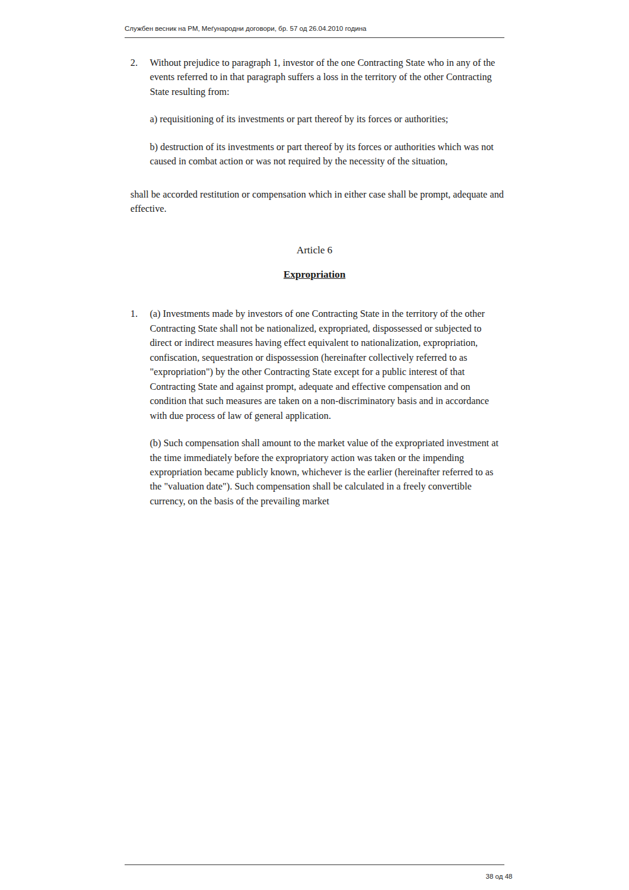Службен весник на РМ, Меѓународни договори, бр. 57 од 26.04.2010 година
2.
Without prejudice to paragraph 1, investor of the one Contracting State who in any of the events referred to in that paragraph suffers a loss in the territory of the other Contracting State resulting from:
a) requisitioning of its investments or part thereof by its forces or authorities;
b) destruction of its investments or part thereof by its forces or authorities which was not caused in combat action or was not required by the necessity of the situation,
shall be accorded restitution or compensation which in either case shall be prompt, adequate and effective.
Article 6
Expropriation
1.
(a) Investments made by investors of one Contracting State in the territory of the other Contracting State shall not be nationalized, expropriated, dispossessed or subjected to direct or indirect measures having effect equivalent to nationalization, expropriation, confiscation, sequestration or dispossession (hereinafter collectively referred to as "expropriation") by the other Contracting State except for a public interest of that Contracting State and against prompt, adequate and effective compensation and on condition that such measures are taken on a non-discriminatory basis and in accordance with due process of law of general application.
(b) Such compensation shall amount to the market value of the expropriated investment at the time immediately before the expropriatory action was taken or the impending expropriation became publicly known, whichever is the earlier (hereinafter referred to as the "valuation date"). Such compensation shall be calculated in a freely convertible currency, on the basis of the prevailing market
38 од 48